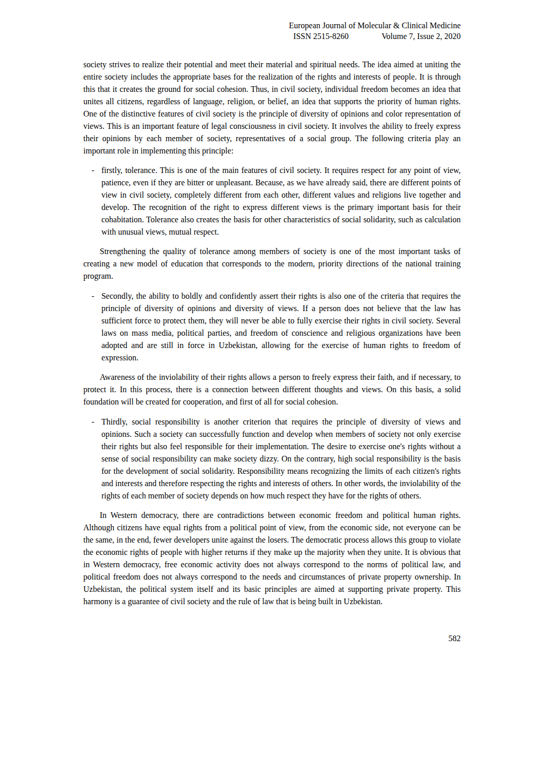European Journal of Molecular & Clinical Medicine ISSN 2515-8260 Volume 7, Issue 2, 2020
society strives to realize their potential and meet their material and spiritual needs. The idea aimed at uniting the entire society includes the appropriate bases for the realization of the rights and interests of people. It is through this that it creates the ground for social cohesion. Thus, in civil society, individual freedom becomes an idea that unites all citizens, regardless of language, religion, or belief, an idea that supports the priority of human rights. One of the distinctive features of civil society is the principle of diversity of opinions and color representation of views. This is an important feature of legal consciousness in civil society. It involves the ability to freely express their opinions by each member of society, representatives of a social group. The following criteria play an important role in implementing this principle:
firstly, tolerance. This is one of the main features of civil society. It requires respect for any point of view, patience, even if they are bitter or unpleasant. Because, as we have already said, there are different points of view in civil society, completely different from each other, different values and religions live together and develop. The recognition of the right to express different views is the primary important basis for their cohabitation. Tolerance also creates the basis for other characteristics of social solidarity, such as calculation with unusual views, mutual respect.
Strengthening the quality of tolerance among members of society is one of the most important tasks of creating a new model of education that corresponds to the modern, priority directions of the national training program.
Secondly, the ability to boldly and confidently assert their rights is also one of the criteria that requires the principle of diversity of opinions and diversity of views. If a person does not believe that the law has sufficient force to protect them, they will never be able to fully exercise their rights in civil society. Several laws on mass media, political parties, and freedom of conscience and religious organizations have been adopted and are still in force in Uzbekistan, allowing for the exercise of human rights to freedom of expression.
Awareness of the inviolability of their rights allows a person to freely express their faith, and if necessary, to protect it. In this process, there is a connection between different thoughts and views. On this basis, a solid foundation will be created for cooperation, and first of all for social cohesion.
Thirdly, social responsibility is another criterion that requires the principle of diversity of views and opinions. Such a society can successfully function and develop when members of society not only exercise their rights but also feel responsible for their implementation. The desire to exercise one's rights without a sense of social responsibility can make society dizzy. On the contrary, high social responsibility is the basis for the development of social solidarity. Responsibility means recognizing the limits of each citizen's rights and interests and therefore respecting the rights and interests of others. In other words, the inviolability of the rights of each member of society depends on how much respect they have for the rights of others.
In Western democracy, there are contradictions between economic freedom and political human rights. Although citizens have equal rights from a political point of view, from the economic side, not everyone can be the same, in the end, fewer developers unite against the losers. The democratic process allows this group to violate the economic rights of people with higher returns if they make up the majority when they unite. It is obvious that in Western democracy, free economic activity does not always correspond to the norms of political law, and political freedom does not always correspond to the needs and circumstances of private property ownership. In Uzbekistan, the political system itself and its basic principles are aimed at supporting private property. This harmony is a guarantee of civil society and the rule of law that is being built in Uzbekistan.
582